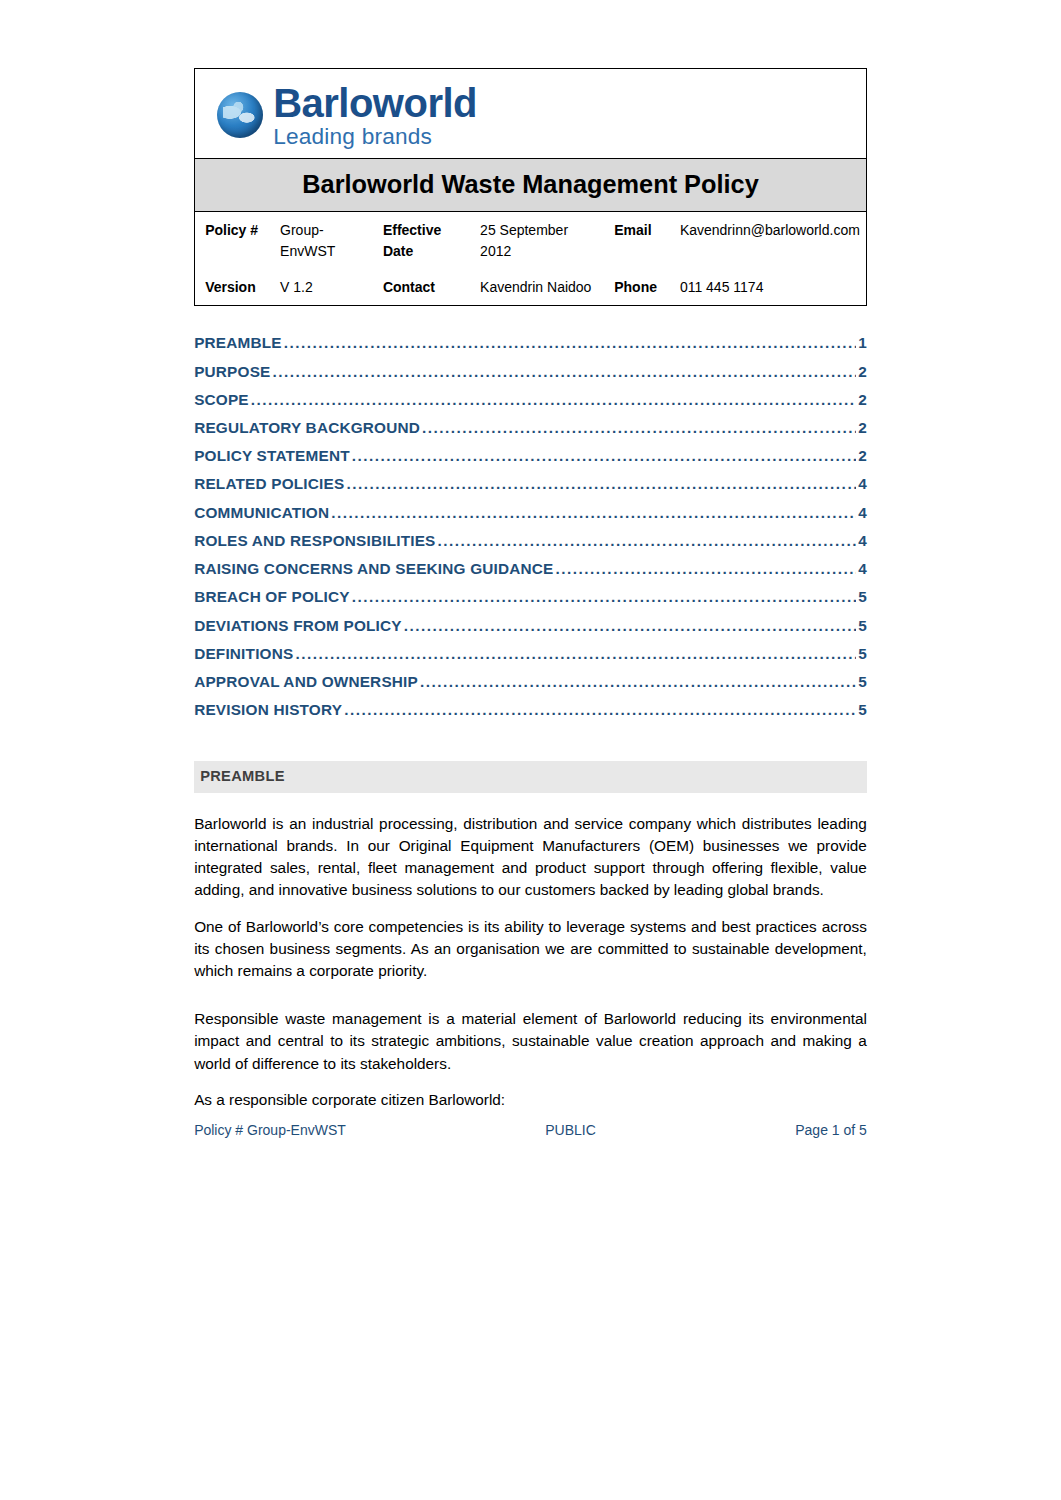Barloworld
Leading brands
Barloworld Waste Management Policy
| Policy # | Group-EnvWST | Effective Date | 25 September 2012 | Email | Kavendrinn@barloworld.com |
| Version | V 1.2 | Contact | Kavendrin Naidoo | Phone | 011 445 1174 |
PREAMBLE........................................................................................................................... 1
PURPOSE............................................................................................................................. 2
SCOPE.................................................................................................................................. 2
REGULATORY BACKGROUND................................................................................................. 2
POLICY STATEMENT............................................................................................................. 2
RELATED POLICIES............................................................................................................... 4
COMMUNICATION.................................................................................................................. 4
ROLES AND RESPONSIBILITIES.............................................................................................. 4
RAISING CONCERNS AND SEEKING GUIDANCE..................................................................... 4
BREACH OF POLICY.............................................................................................................. 5
DEVIATIONS FROM POLICY.................................................................................................... 5
DEFINITIONS....................................................................................................................... 5
APPROVAL AND OWNERSHIP.................................................................................................. 5
REVISION HISTORY............................................................................................................... 5
PREAMBLE
Barloworld is an industrial processing, distribution and service company which distributes leading international brands. In our Original Equipment Manufacturers (OEM) businesses we provide integrated sales, rental, fleet management and product support through offering flexible, value adding, and innovative business solutions to our customers backed by leading global brands.
One of Barloworld’s core competencies is its ability to leverage systems and best practices across its chosen business segments. As an organisation we are committed to sustainable development, which remains a corporate priority.
Responsible waste management is a material element of Barloworld reducing its environmental impact and central to its strategic ambitions, sustainable value creation approach and making a world of difference to its stakeholders.
As a responsible corporate citizen Barloworld:
Policy # Group-EnvWST
PUBLIC
Page 1 of 5